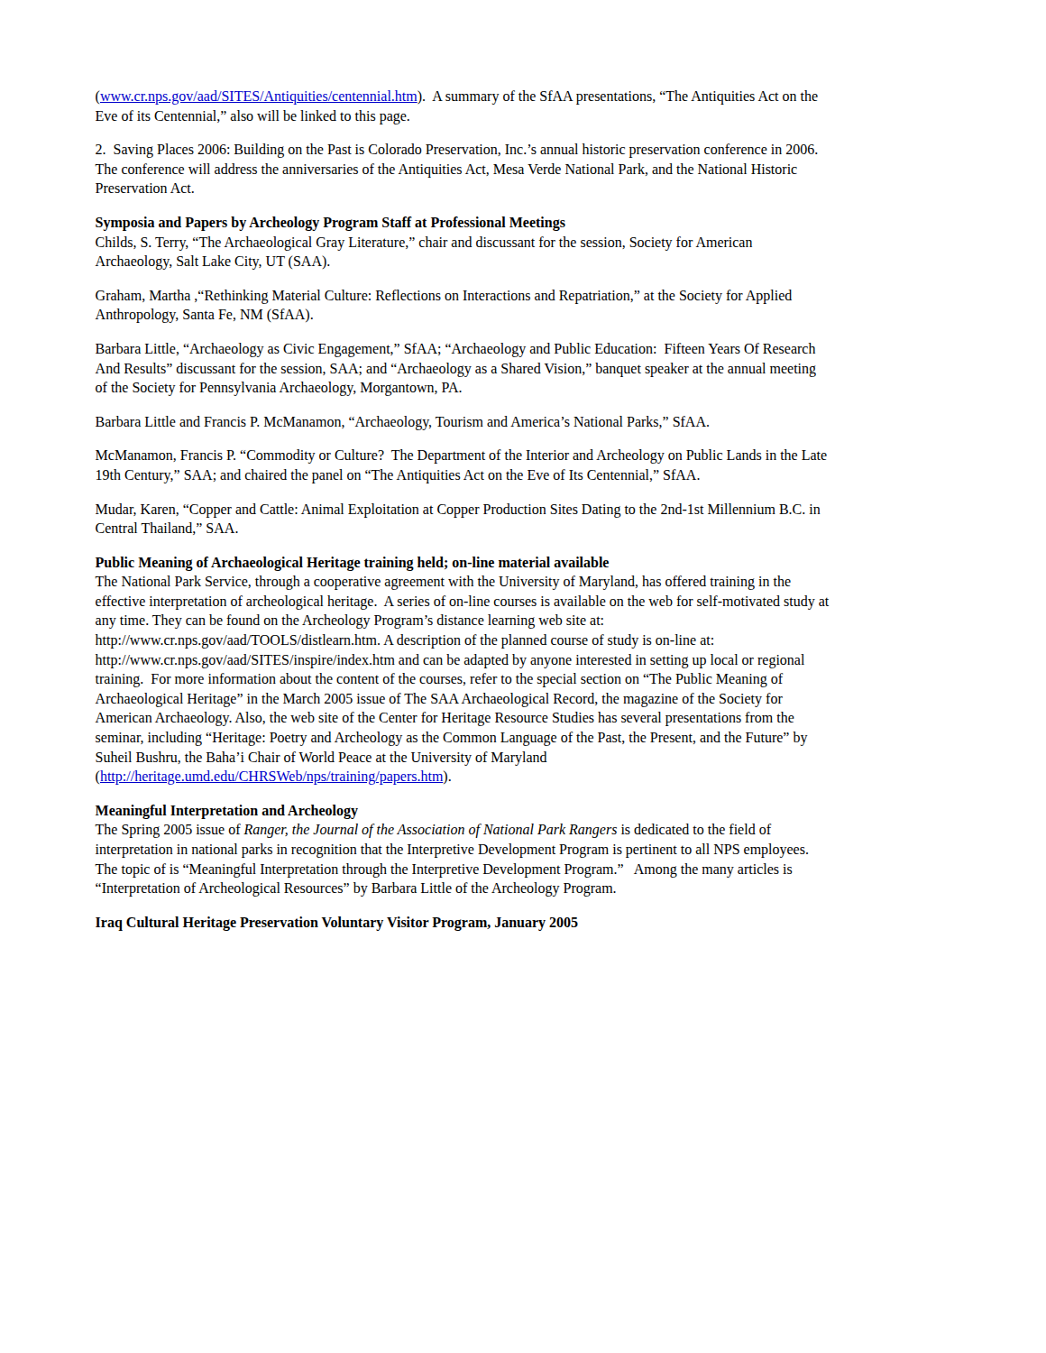(www.cr.nps.gov/aad/SITES/Antiquities/centennial.htm). A summary of the SfAA presentations, “The Antiquities Act on the Eve of its Centennial,” also will be linked to this page.
2. Saving Places 2006: Building on the Past is Colorado Preservation, Inc.’s annual historic preservation conference in 2006. The conference will address the anniversaries of the Antiquities Act, Mesa Verde National Park, and the National Historic Preservation Act.
Symposia and Papers by Archeology Program Staff at Professional Meetings
Childs, S. Terry, “The Archaeological Gray Literature,” chair and discussant for the session, Society for American Archaeology, Salt Lake City, UT (SAA).
Graham, Martha ,“Rethinking Material Culture: Reflections on Interactions and Repatriation,” at the Society for Applied Anthropology, Santa Fe, NM (SfAA).
Barbara Little, “Archaeology as Civic Engagement,” SfAA; “Archaeology and Public Education: Fifteen Years Of Research And Results” discussant for the session, SAA; and “Archaeology as a Shared Vision,” banquet speaker at the annual meeting of the Society for Pennsylvania Archaeology, Morgantown, PA.
Barbara Little and Francis P. McManamon, “Archaeology, Tourism and America’s National Parks,” SfAA.
McManamon, Francis P. “Commodity or Culture? The Department of the Interior and Archeology on Public Lands in the Late 19th Century,” SAA; and chaired the panel on “The Antiquities Act on the Eve of Its Centennial,” SfAA.
Mudar, Karen, “Copper and Cattle: Animal Exploitation at Copper Production Sites Dating to the 2nd-1st Millennium B.C. in Central Thailand,” SAA.
Public Meaning of Archaeological Heritage training held; on-line material available
The National Park Service, through a cooperative agreement with the University of Maryland, has offered training in the effective interpretation of archeological heritage. A series of on-line courses is available on the web for self-motivated study at any time. They can be found on the Archeology Program’s distance learning web site at: http://www.cr.nps.gov/aad/TOOLS/distlearn.htm. A description of the planned course of study is on-line at: http://www.cr.nps.gov/aad/SITES/inspire/index.htm and can be adapted by anyone interested in setting up local or regional training. For more information about the content of the courses, refer to the special section on “The Public Meaning of Archaeological Heritage” in the March 2005 issue of The SAA Archaeological Record, the magazine of the Society for American Archaeology. Also, the web site of the Center for Heritage Resource Studies has several presentations from the seminar, including “Heritage: Poetry and Archeology as the Common Language of the Past, the Present, and the Future” by Suheil Bushru, the Baha’i Chair of World Peace at the University of Maryland (http://heritage.umd.edu/CHRSWeb/nps/training/papers.htm).
Meaningful Interpretation and Archeology
The Spring 2005 issue of Ranger, the Journal of the Association of National Park Rangers is dedicated to the field of interpretation in national parks in recognition that the Interpretive Development Program is pertinent to all NPS employees. The topic of is “Meaningful Interpretation through the Interpretive Development Program.” Among the many articles is “Interpretation of Archeological Resources” by Barbara Little of the Archeology Program.
Iraq Cultural Heritage Preservation Voluntary Visitor Program, January 2005